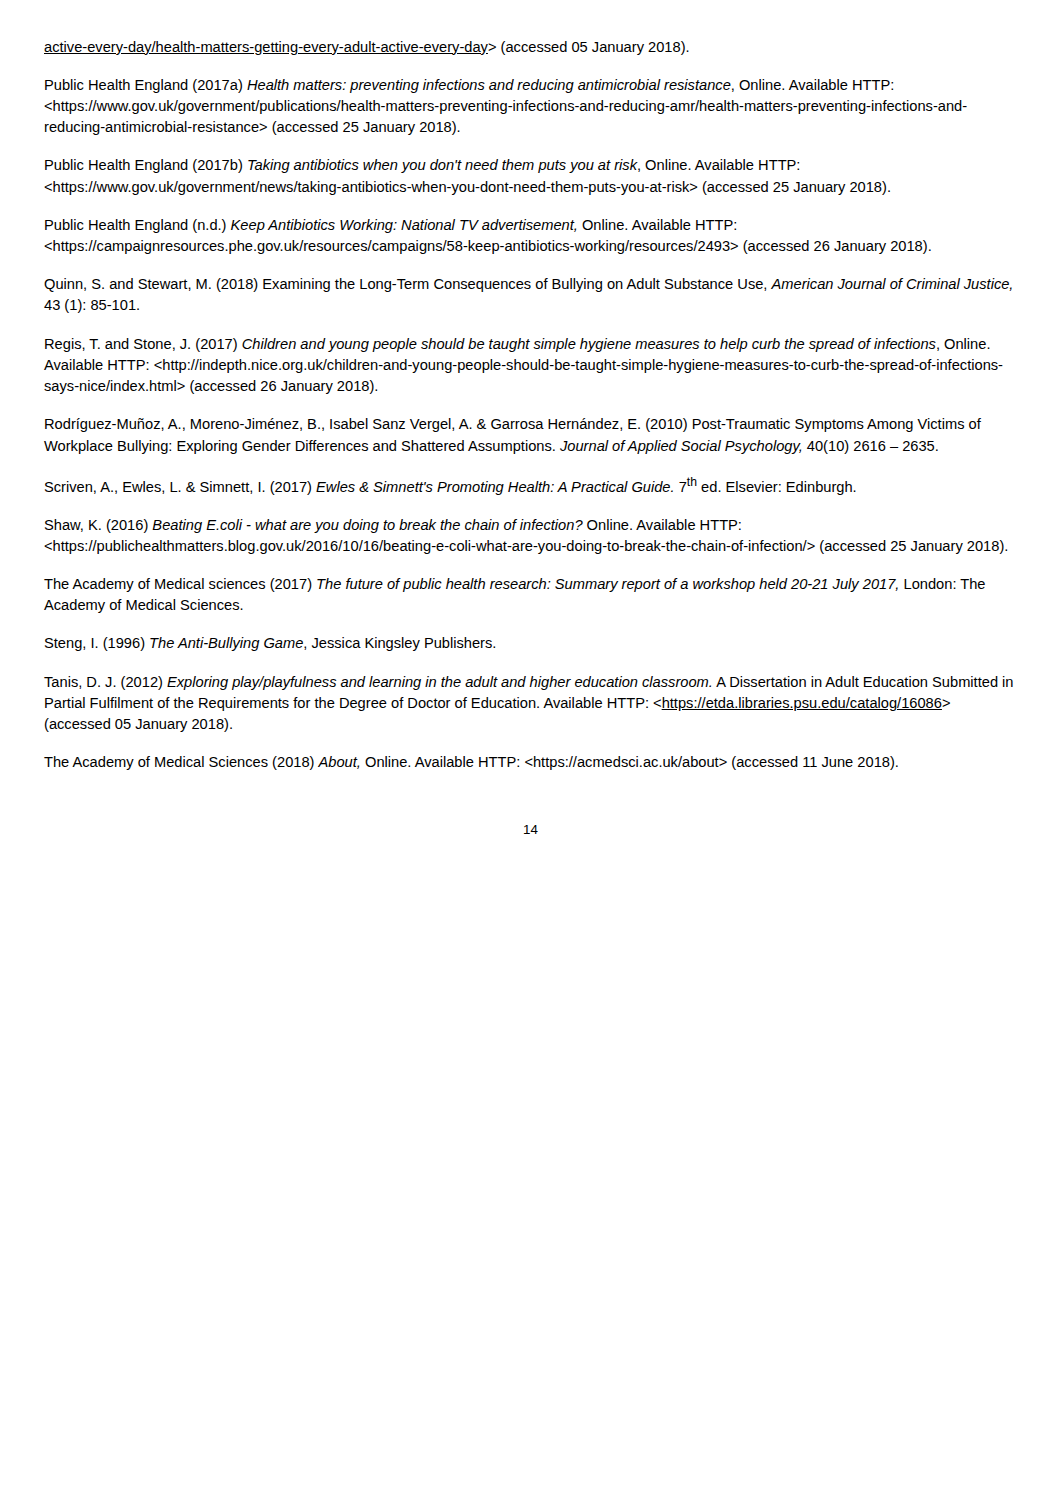active-every-day/health-matters-getting-every-adult-active-every-day> (accessed 05 January 2018).
Public Health England (2017a) Health matters: preventing infections and reducing antimicrobial resistance, Online. Available HTTP: <https://www.gov.uk/government/publications/health-matters-preventing-infections-and-reducing-amr/health-matters-preventing-infections-and-reducing-antimicrobial-resistance> (accessed 25 January 2018).
Public Health England (2017b) Taking antibiotics when you don't need them puts you at risk, Online. Available HTTP: <https://www.gov.uk/government/news/taking-antibiotics-when-you-dont-need-them-puts-you-at-risk> (accessed 25 January 2018).
Public Health England (n.d.) Keep Antibiotics Working: National TV advertisement, Online. Available HTTP: <https://campaignresources.phe.gov.uk/resources/campaigns/58-keep-antibiotics-working/resources/2493> (accessed 26 January 2018).
Quinn, S. and Stewart, M. (2018) Examining the Long-Term Consequences of Bullying on Adult Substance Use, American Journal of Criminal Justice, 43 (1): 85-101.
Regis, T. and Stone, J. (2017) Children and young people should be taught simple hygiene measures to help curb the spread of infections, Online. Available HTTP: <http://indepth.nice.org.uk/children-and-young-people-should-be-taught-simple-hygiene-measures-to-curb-the-spread-of-infections-says-nice/index.html> (accessed 26 January 2018).
Rodríguez‐Muñoz, A., Moreno‐Jiménez, B., Isabel Sanz Vergel, A. & Garrosa Hernández, E. (2010) Post‐Traumatic Symptoms Among Victims of Workplace Bullying: Exploring Gender Differences and Shattered Assumptions. Journal of Applied Social Psychology, 40(10) 2616 – 2635.
Scriven, A., Ewles, L. & Simnett, I. (2017) Ewles & Simnett's Promoting Health: A Practical Guide. 7th ed. Elsevier: Edinburgh.
Shaw, K. (2016) Beating E.coli - what are you doing to break the chain of infection? Online. Available HTTP: <https://publichealthmatters.blog.gov.uk/2016/10/16/beating-e-coli-what-are-you-doing-to-break-the-chain-of-infection/> (accessed 25 January 2018).
The Academy of Medical sciences (2017) The future of public health research: Summary report of a workshop held 20-21 July 2017, London: The Academy of Medical Sciences.
Steng, I. (1996) The Anti-Bullying Game, Jessica Kingsley Publishers.
Tanis, D. J. (2012) Exploring play/playfulness and learning in the adult and higher education classroom. A Dissertation in Adult Education Submitted in Partial Fulfilment of the Requirements for the Degree of Doctor of Education. Available HTTP: <https://etda.libraries.psu.edu/catalog/16086> (accessed 05 January 2018).
The Academy of Medical Sciences (2018) About, Online. Available HTTP: <https://acmedsci.ac.uk/about> (accessed 11 June 2018).
14